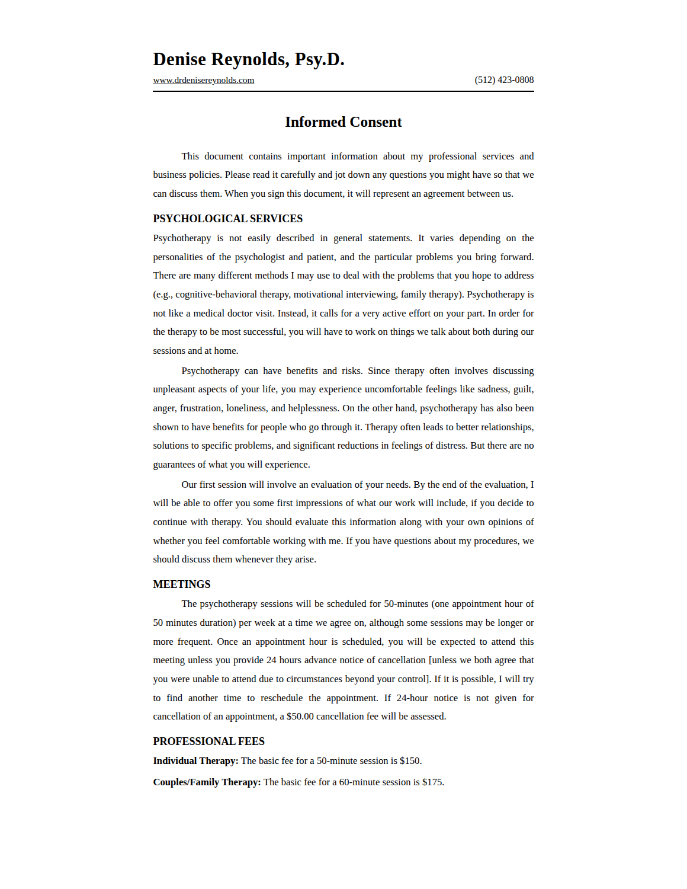Denise Reynolds, Psy.D.
www.drdenisereynolds.com (512) 423-0808
Informed Consent
This document contains important information about my professional services and business policies. Please read it carefully and jot down any questions you might have so that we can discuss them. When you sign this document, it will represent an agreement between us.
PSYCHOLOGICAL SERVICES
Psychotherapy is not easily described in general statements. It varies depending on the personalities of the psychologist and patient, and the particular problems you bring forward. There are many different methods I may use to deal with the problems that you hope to address (e.g., cognitive-behavioral therapy, motivational interviewing, family therapy). Psychotherapy is not like a medical doctor visit. Instead, it calls for a very active effort on your part. In order for the therapy to be most successful, you will have to work on things we talk about both during our sessions and at home.
Psychotherapy can have benefits and risks. Since therapy often involves discussing unpleasant aspects of your life, you may experience uncomfortable feelings like sadness, guilt, anger, frustration, loneliness, and helplessness. On the other hand, psychotherapy has also been shown to have benefits for people who go through it. Therapy often leads to better relationships, solutions to specific problems, and significant reductions in feelings of distress. But there are no guarantees of what you will experience.
Our first session will involve an evaluation of your needs. By the end of the evaluation, I will be able to offer you some first impressions of what our work will include, if you decide to continue with therapy. You should evaluate this information along with your own opinions of whether you feel comfortable working with me. If you have questions about my procedures, we should discuss them whenever they arise.
MEETINGS
The psychotherapy sessions will be scheduled for 50-minutes (one appointment hour of 50 minutes duration) per week at a time we agree on, although some sessions may be longer or more frequent. Once an appointment hour is scheduled, you will be expected to attend this meeting unless you provide 24 hours advance notice of cancellation [unless we both agree that you were unable to attend due to circumstances beyond your control]. If it is possible, I will try to find another time to reschedule the appointment. If 24-hour notice is not given for cancellation of an appointment, a $50.00 cancellation fee will be assessed.
PROFESSIONAL FEES
Individual Therapy: The basic fee for a 50-minute session is $150.
Couples/Family Therapy: The basic fee for a 60-minute session is $175.